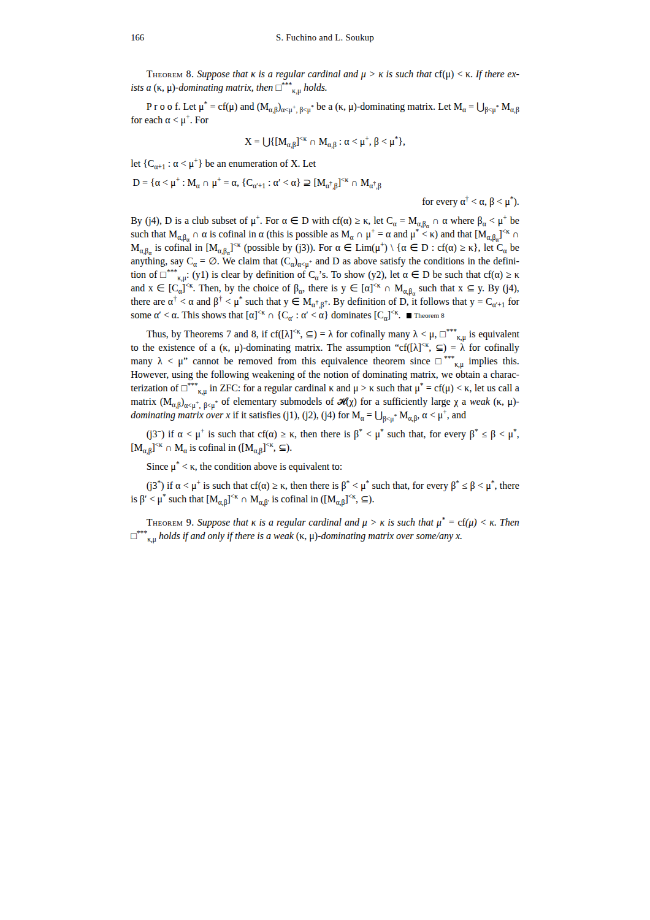166
S. Fuchino and L. Soukup
Theorem 8. Suppose that κ is a regular cardinal and μ > κ is such that cf(μ) < κ. If there exists a (κ, μ)-dominating matrix, then □***κ,μ holds.
P r o o f. Let μ* = cf(μ) and (Mα,β)α<μ+, β<μ* be a (κ, μ)-dominating matrix. Let Mα = ⋃β<μ* Mα,β for each α < μ+. For
X = ⋃{[Mα,β]<κ ∩ Mα,β : α < μ+, β < μ*},
let {Cα+1 : α < μ+} be an enumeration of X. Let
D = {α < μ+ : Mα ∩ μ+ = α, {Cα′+1 : α′ < α} ⊇ [Mα†,β]<κ ∩ Mα†,β
for every α† < α, β < μ*).
By (j4), D is a club subset of μ+. For α ∈ D with cf(α) ≥ κ, let Cα = Mα,βα ∩ α where βα < μ+ be such that Mα,βα ∩ α is cofinal in α (this is possible as Mα ∩ μ+ = α and μ* < κ) and that [Mα,βα]<κ ∩ Mα,βα is cofinal in [Mα,βα]<κ (possible by (j3)). For α ∈ Lim(μ+) \ {α ∈ D : cf(α) ≥ κ}, let Cα be anything, say Cα = ∅. We claim that (Cα)α<μ+ and D as above satisfy the conditions in the definition of □***κ,μ: (y1) is clear by definition of Cα’s. To show (y2), let α ∈ D be such that cf(α) ≥ κ and x ∈ [Cα]<κ. Then, by the choice of βα, there is y ∈ [α]<κ ∩ Mα,βα such that x ⊆ y. By (j4), there are α† < α and β† < μ* such that y ∈ Mα†,β†. By definition of D, it follows that y = Cα′+1 for some α′ < α. This shows that [α]<κ ∩ {Cα′ : α′ < α} dominates [Cα]<κ. Theorem 8
Thus, by Theorems 7 and 8, if cf([λ]<κ, ⊆) = λ for cofinally many λ < μ, □***κ,μ is equivalent to the existence of a (κ, μ)-dominating matrix. The assumption “cf([λ]<κ, ⊆) = λ for cofinally many λ < μ” cannot be removed from this equivalence theorem since □***κ,μ implies this. However, using the following weakening of the notion of dominating matrix, we obtain a characterization of □***κ,μ in ZFC: for a regular cardinal κ and μ > κ such that μ* = cf(μ) < κ, let us call a matrix (Mα,β)α<μ+, β<μ* of elementary submodels of 𝓗(χ) for a sufficiently large χ a weak (κ, μ)-dominating matrix over x if it satisfies (j1), (j2), (j4) for Mα = ⋃β<μ* Mα,β, α < μ+, and
(j3−) if α < μ+ is such that cf(α) ≥ κ, then there is β* < μ* such that, for every β* ≤ β < μ*, [Mα,β]<κ ∩ Mα is cofinal in ([Mα,β]<κ, ⊆).
Since μ* < κ, the condition above is equivalent to:
(j3*) if α < μ+ is such that cf(α) ≥ κ, then there is β* < μ* such that, for every β* ≤ β < μ*, there is β′ < μ* such that [Mα,β]<κ ∩ Mα,β′ is cofinal in ([Mα,β]<κ, ⊆).
Theorem 9. Suppose that κ is a regular cardinal and μ > κ is such that μ* = cf(μ) < κ. Then □***κ,μ holds if and only if there is a weak (κ, μ)-dominating matrix over some/any x.